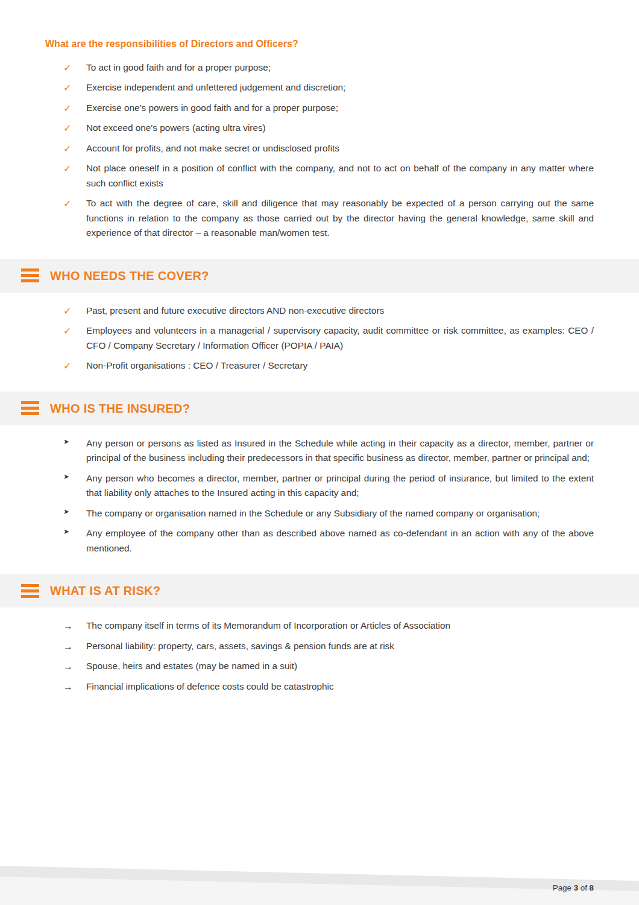What are the responsibilities of Directors and Officers?
To act in good faith and for a proper purpose;
Exercise independent and unfettered judgement and discretion;
Exercise one's powers in good faith and for a proper purpose;
Not exceed one's powers (acting ultra vires)
Account for profits, and not make secret or undisclosed profits
Not place oneself in a position of conflict with the company, and not to act on behalf of the company in any matter where such conflict exists
To act with the degree of care, skill and diligence that may reasonably be expected of a person carrying out the same functions in relation to the company as those carried out by the director having the general knowledge, same skill and experience of that director – a reasonable man/women test.
WHO NEEDS THE COVER?
Past, present and future executive directors AND non-executive directors
Employees and volunteers in a managerial / supervisory capacity, audit committee or risk committee, as examples: CEO / CFO / Company Secretary / Information Officer (POPIA / PAIA)
Non-Profit organisations : CEO / Treasurer / Secretary
WHO IS THE INSURED?
Any person or persons as listed as Insured in the Schedule while acting in their capacity as a director, member, partner or principal of the business including their predecessors in that specific business as director, member, partner or principal and;
Any person who becomes a director, member, partner or principal during the period of insurance, but limited to the extent that liability only attaches to the Insured acting in this capacity and;
The company or organisation named in the Schedule or any Subsidiary of the named company or organisation;
Any employee of the company other than as described above named as co-defendant in an action with any of the above mentioned.
WHAT IS AT RISK?
The company itself in terms of its Memorandum of Incorporation or Articles of Association
Personal liability: property, cars, assets, savings & pension funds are at risk
Spouse, heirs and estates (may be named in a suit)
Financial implications of defence costs could be catastrophic
Page 3 of 8